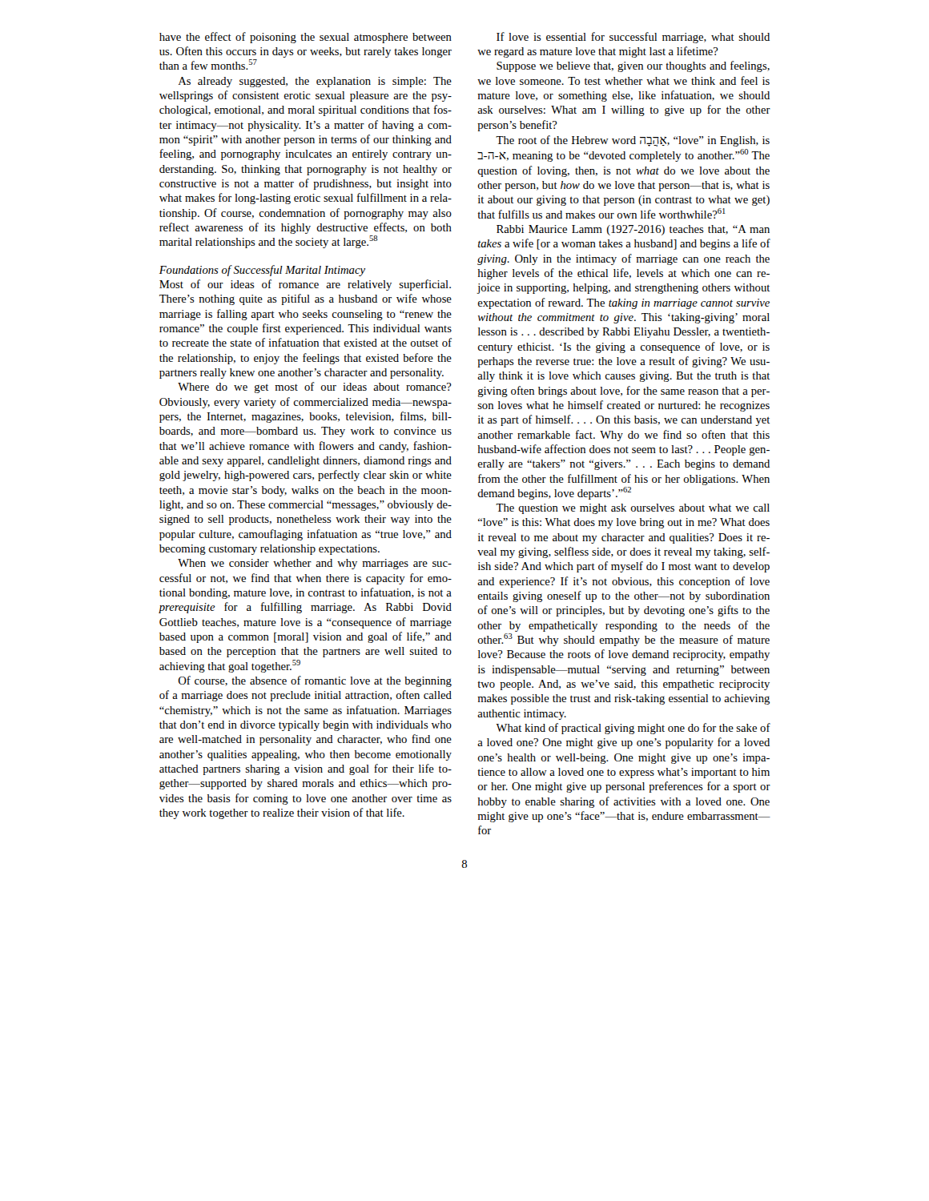have the effect of poisoning the sexual atmosphere between us. Often this occurs in days or weeks, but rarely takes longer than a few months.57
As already suggested, the explanation is simple: The wellsprings of consistent erotic sexual pleasure are the psychological, emotional, and moral spiritual conditions that foster intimacy—not physicality. It’s a matter of having a common “spirit” with another person in terms of our thinking and feeling, and pornography inculcates an entirely contrary understanding. So, thinking that pornography is not healthy or constructive is not a matter of prudishness, but insight into what makes for long-lasting erotic sexual fulfillment in a relationship. Of course, condemnation of pornography may also reflect awareness of its highly destructive effects, on both marital relationships and the society at large.58
Foundations of Successful Marital Intimacy
Most of our ideas of romance are relatively superficial. There’s nothing quite as pitiful as a husband or wife whose marriage is falling apart who seeks counseling to “renew the romance” the couple first experienced. This individual wants to recreate the state of infatuation that existed at the outset of the relationship, to enjoy the feelings that existed before the partners really knew one another’s character and personality.
Where do we get most of our ideas about romance? Obviously, every variety of commercialized media—newspapers, the Internet, magazines, books, television, films, billboards, and more—bombard us. They work to convince us that we’ll achieve romance with flowers and candy, fashionable and sexy apparel, candlelight dinners, diamond rings and gold jewelry, high-powered cars, perfectly clear skin or white teeth, a movie star’s body, walks on the beach in the moonlight, and so on. These commercial “messages,” obviously designed to sell products, nonetheless work their way into the popular culture, camouflaging infatuation as “true love,” and becoming customary relationship expectations.
When we consider whether and why marriages are successful or not, we find that when there is capacity for emotional bonding, mature love, in contrast to infatuation, is not a prerequisite for a fulfilling marriage. As Rabbi Dovid Gottlieb teaches, mature love is a “consequence of marriage based upon a common [moral] vision and goal of life,” and based on the perception that the partners are well suited to achieving that goal together.59
Of course, the absence of romantic love at the beginning of a marriage does not preclude initial attraction, often called “chemistry,” which is not the same as infatuation. Marriages that don’t end in divorce typically begin with individuals who are well-matched in personality and character, who find one another’s qualities appealing, who then become emotionally attached partners sharing a vision and goal for their life together—supported by shared morals and ethics—which provides the basis for coming to love one another over time as they work together to realize their vision of that life.
If love is essential for successful marriage, what should we regard as mature love that might last a lifetime?
Suppose we believe that, given our thoughts and feelings, we love someone. To test whether what we think and feel is mature love, or something else, like infatuation, we should ask ourselves: What am I willing to give up for the other person’s benefit?
The root of the Hebrew word אַהֲבָה, “love” in English, is א-ה-ב, meaning to be “devoted completely to another.”60 The question of loving, then, is not what do we love about the other person, but how do we love that person—that is, what is it about our giving to that person (in contrast to what we get) that fulfills us and makes our own life worthwhile?61
Rabbi Maurice Lamm (1927-2016) teaches that, “A man takes a wife [or a woman takes a husband] and begins a life of giving. Only in the intimacy of marriage can one reach the higher levels of the ethical life, levels at which one can rejoice in supporting, helping, and strengthening others without expectation of reward. The taking in marriage cannot survive without the commitment to give. This ‘taking-giving’ moral lesson is . . . described by Rabbi Eliyahu Dessler, a twentieth-century ethicist. ‘Is the giving a consequence of love, or is perhaps the reverse true: the love a result of giving? We usually think it is love which causes giving. But the truth is that giving often brings about love, for the same reason that a person loves what he himself created or nurtured: he recognizes it as part of himself. . . . On this basis, we can understand yet another remarkable fact. Why do we find so often that this husband-wife affection does not seem to last? . . . People generally are “takers” not “givers.” . . . Each begins to demand from the other the fulfillment of his or her obligations. When demand begins, love departs’.”62
The question we might ask ourselves about what we call “love” is this: What does my love bring out in me? What does it reveal to me about my character and qualities? Does it reveal my giving, selfless side, or does it reveal my taking, selfish side? And which part of myself do I most want to develop and experience? If it’s not obvious, this conception of love entails giving oneself up to the other—not by subordination of one’s will or principles, but by devoting one’s gifts to the other by empathetically responding to the needs of the other.63 But why should empathy be the measure of mature love? Because the roots of love demand reciprocity, empathy is indispensable—mutual “serving and returning” between two people. And, as we’ve said, this empathetic reciprocity makes possible the trust and risk-taking essential to achieving authentic intimacy.
What kind of practical giving might one do for the sake of a loved one? One might give up one’s popularity for a loved one’s health or well-being. One might give up one’s impatience to allow a loved one to express what’s important to him or her. One might give up personal preferences for a sport or hobby to enable sharing of activities with a loved one. One might give up one’s “face”—that is, endure embarrassment—for
8